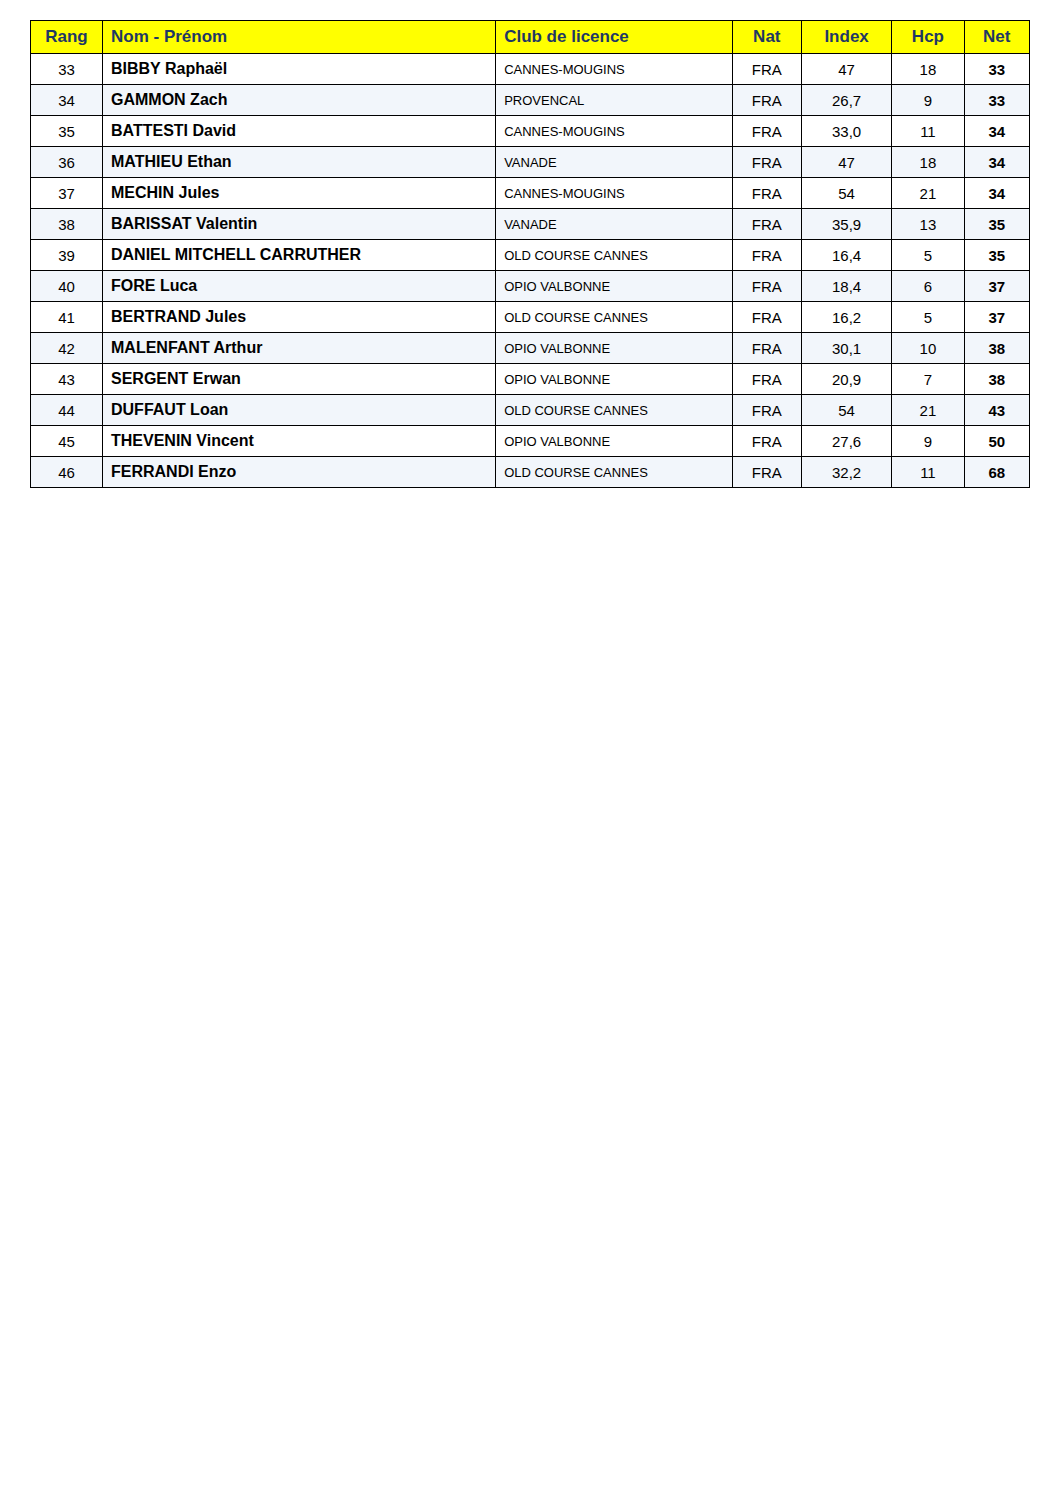| Rang | Nom - Prénom | Club de licence | Nat | Index | Hcp | Net |
| --- | --- | --- | --- | --- | --- | --- |
| 33 | BIBBY Raphaël | CANNES-MOUGINS | FRA | 47 | 18 | 33 |
| 34 | GAMMON Zach | PROVENCAL | FRA | 26,7 | 9 | 33 |
| 35 | BATTESTI David | CANNES-MOUGINS | FRA | 33,0 | 11 | 34 |
| 36 | MATHIEU Ethan | VANADE | FRA | 47 | 18 | 34 |
| 37 | MECHIN Jules | CANNES-MOUGINS | FRA | 54 | 21 | 34 |
| 38 | BARISSAT Valentin | VANADE | FRA | 35,9 | 13 | 35 |
| 39 | DANIEL MITCHELL CARRUTHER | OLD COURSE CANNES | FRA | 16,4 | 5 | 35 |
| 40 | FORE Luca | OPIO VALBONNE | FRA | 18,4 | 6 | 37 |
| 41 | BERTRAND Jules | OLD COURSE CANNES | FRA | 16,2 | 5 | 37 |
| 42 | MALENFANT Arthur | OPIO VALBONNE | FRA | 30,1 | 10 | 38 |
| 43 | SERGENT Erwan | OPIO VALBONNE | FRA | 20,9 | 7 | 38 |
| 44 | DUFFAUT Loan | OLD COURSE CANNES | FRA | 54 | 21 | 43 |
| 45 | THEVENIN Vincent | OPIO VALBONNE | FRA | 27,6 | 9 | 50 |
| 46 | FERRANDI Enzo | OLD COURSE CANNES | FRA | 32,2 | 11 | 68 |